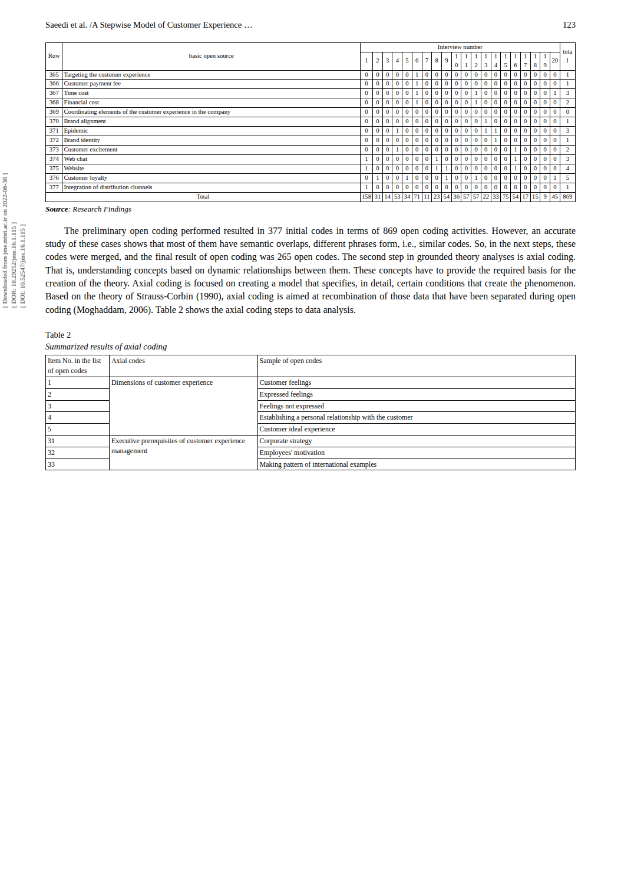[ Downloaded from jme.mbri.ac.ir on 2022-06-30 ] [ DOR: 10.29252/jme.16.1.115 ] [ DOI: 10.52547/jme.16.1.115 ]
Saeedi et al. /A Stepwise Model of Customer Experience …
123
| Row | basic open source | Interview number | tota l |
| --- | --- | --- | --- |
| 1 | 2 | 3 | 4 | 5 | 6 | 7 | 8 | 9 | 1 0 | 1 1 | 1 2 | 1 3 | 1 4 | 1 5 | 1 6 | 1 7 | 1 8 | 1 9 | 20 |
| 365 | Targeting the customer experience | 0 | 0 | 0 | 0 | 0 | 1 | 0 | 0 | 0 | 0 | 0 | 0 | 0 | 0 | 0 | 0 | 0 | 0 | 0 | 0 | 1 |
| 366 | Customer payment fee | 0 | 0 | 0 | 0 | 0 | 1 | 0 | 0 | 0 | 0 | 0 | 0 | 0 | 0 | 0 | 0 | 0 | 0 | 0 | 0 | 1 |
| 367 | Time cost | 0 | 0 | 0 | 0 | 0 | 1 | 0 | 0 | 0 | 0 | 0 | 1 | 0 | 0 | 0 | 0 | 0 | 0 | 0 | 1 | 3 |
| 368 | Financial cost | 0 | 0 | 0 | 0 | 0 | 1 | 0 | 0 | 0 | 0 | 0 | 1 | 0 | 0 | 0 | 0 | 0 | 0 | 0 | 0 | 2 |
| 369 | Coordinating elements of the customer experience in the company | 0 | 0 | 0 | 0 | 0 | 0 | 0 | 0 | 0 | 0 | 0 | 0 | 0 | 0 | 0 | 0 | 0 | 0 | 0 | 0 | 0 |
| 370 | Brand alignment | 0 | 0 | 0 | 0 | 0 | 0 | 0 | 0 | 0 | 0 | 0 | 0 | 1 | 0 | 0 | 0 | 0 | 0 | 0 | 0 | 1 |
| 371 | Epidemic | 0 | 0 | 0 | 1 | 0 | 0 | 0 | 0 | 0 | 0 | 0 | 0 | 1 | 1 | 0 | 0 | 0 | 0 | 0 | 0 | 3 |
| 372 | Brand identity | 0 | 0 | 0 | 0 | 0 | 0 | 0 | 0 | 0 | 0 | 0 | 0 | 0 | 1 | 0 | 0 | 0 | 0 | 0 | 0 | 1 |
| 373 | Customer excitement | 0 | 0 | 0 | 1 | 0 | 0 | 0 | 0 | 0 | 0 | 0 | 0 | 0 | 0 | 0 | 1 | 0 | 0 | 0 | 0 | 2 |
| 374 | Web chat | 1 | 0 | 0 | 0 | 0 | 0 | 0 | 1 | 0 | 0 | 0 | 0 | 0 | 0 | 0 | 1 | 0 | 0 | 0 | 0 | 3 |
| 375 | Website | 1 | 0 | 0 | 0 | 0 | 0 | 0 | 1 | 1 | 0 | 0 | 0 | 0 | 0 | 0 | 1 | 0 | 0 | 0 | 0 | 4 |
| 376 | Customer loyalty | 0 | 1 | 0 | 0 | 1 | 0 | 0 | 0 | 1 | 0 | 0 | 1 | 0 | 0 | 0 | 0 | 0 | 0 | 0 | 1 | 5 |
| 377 | Integration of distribution channels | 1 | 0 | 0 | 0 | 0 | 0 | 0 | 0 | 0 | 0 | 0 | 0 | 0 | 0 | 0 | 0 | 0 | 0 | 0 | 0 | 1 |
| Total | 158 | 31 | 14 | 53 | 34 | 71 | 11 | 23 | 54 | 36 | 57 | 57 | 22 | 33 | 75 | 54 | 17 | 15 | 9 | 45 | 869 |
Source: Research Findings
The preliminary open coding performed resulted in 377 initial codes in terms of 869 open coding activities. However, an accurate study of these cases shows that most of them have semantic overlaps, different phrases form, i.e., similar codes. So, in the next steps, these codes were merged, and the final result of open coding was 265 open codes. The second step in grounded theory analyses is axial coding. That is, understanding concepts based on dynamic relationships between them. These concepts have to provide the required basis for the creation of the theory. Axial coding is focused on creating a model that specifies, in detail, certain conditions that create the phenomenon. Based on the theory of Strauss-Corbin (1990), axial coding is aimed at recombination of those data that have been separated during open coding (Moghaddam, 2006). Table 2 shows the axial coding steps to data analysis.
Table 2 Summarized results of axial coding
| Item No. in the list of open codes | Axial codes | Sample of open codes |
| --- | --- | --- |
| 1 | Dimensions of customer experience | Customer feelings |
| 2 | Expressed feelings |
| 3 | Feelings not expressed |
| 4 | Establishing a personal relationship with the customer |
| 5 | Customer ideal experience |
| 31 | Executive prerequisites of customer experience management | Corporate strategy |
| 32 | Employees' motivation |
| 33 | Making pattern of international examples |